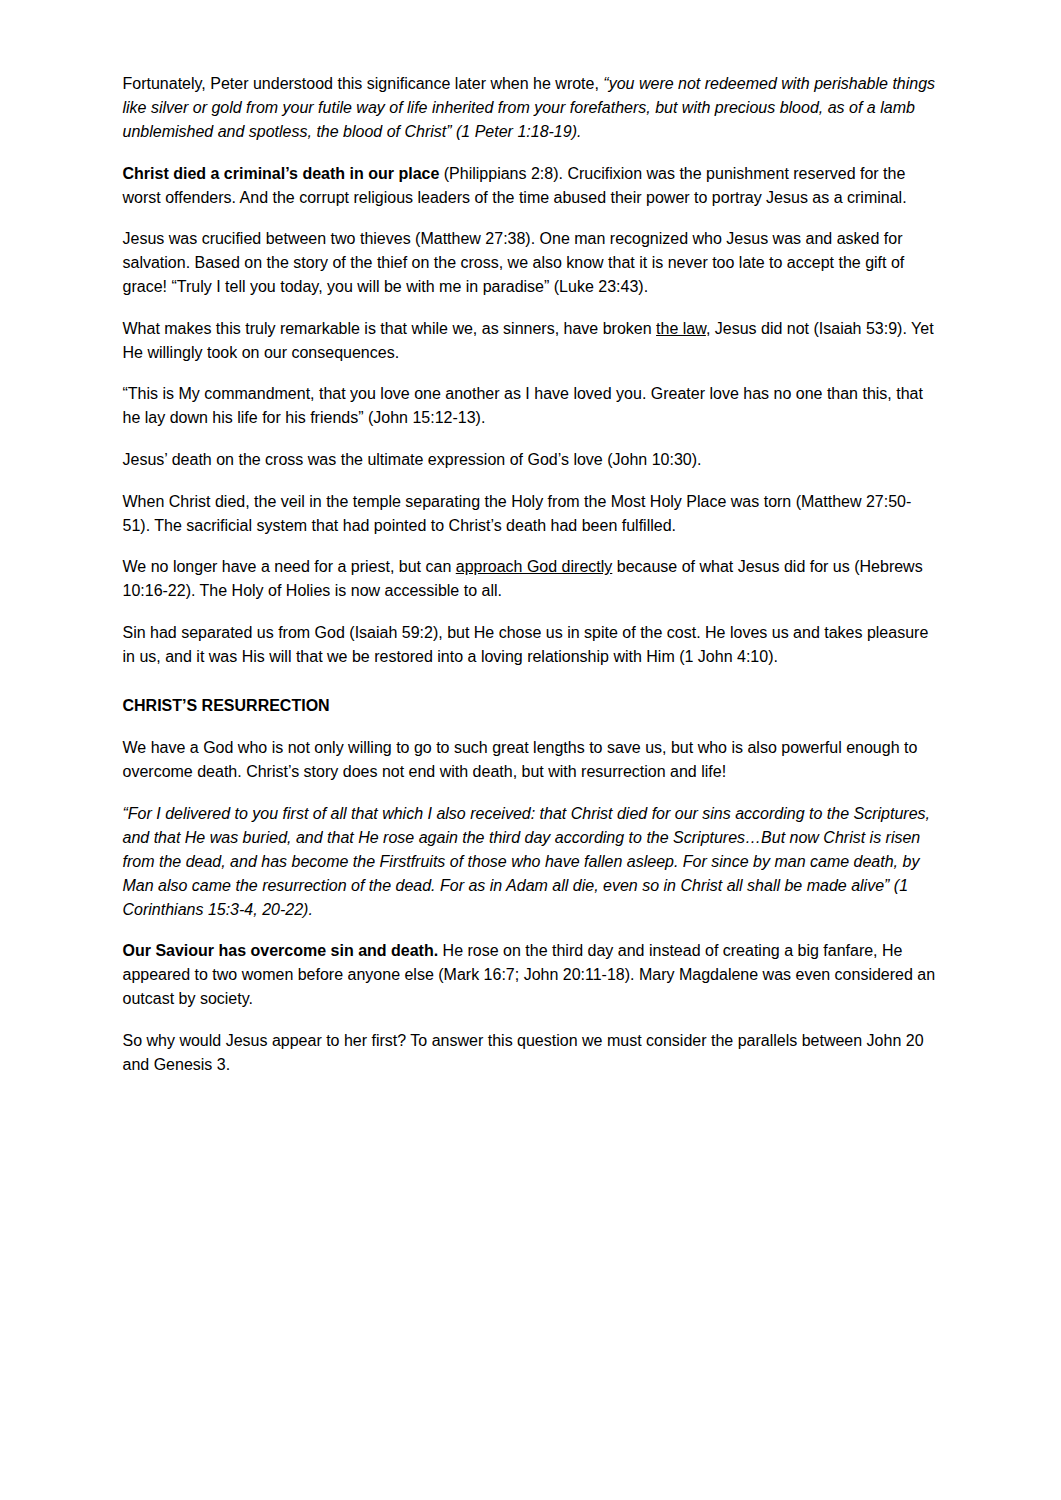Fortunately, Peter understood this significance later when he wrote, “you were not redeemed with perishable things like silver or gold from your futile way of life inherited from your forefathers, but with precious blood, as of a lamb unblemished and spotless, the blood of Christ” (1 Peter 1:18-19).
Christ died a criminal’s death in our place (Philippians 2:8). Crucifixion was the punishment reserved for the worst offenders. And the corrupt religious leaders of the time abused their power to portray Jesus as a criminal.
Jesus was crucified between two thieves (Matthew 27:38). One man recognized who Jesus was and asked for salvation. Based on the story of the thief on the cross, we also know that it is never too late to accept the gift of grace! “Truly I tell you today, you will be with me in paradise” (Luke 23:43).
What makes this truly remarkable is that while we, as sinners, have broken the law, Jesus did not (Isaiah 53:9). Yet He willingly took on our consequences.
“This is My commandment, that you love one another as I have loved you. Greater love has no one than this, that he lay down his life for his friends” (John 15:12-13).
Jesus’ death on the cross was the ultimate expression of God’s love (John 10:30).
When Christ died, the veil in the temple separating the Holy from the Most Holy Place was torn (Matthew 27:50-51). The sacrificial system that had pointed to Christ’s death had been fulfilled.
We no longer have a need for a priest, but can approach God directly because of what Jesus did for us (Hebrews 10:16-22). The Holy of Holies is now accessible to all.
Sin had separated us from God (Isaiah 59:2), but He chose us in spite of the cost. He loves us and takes pleasure in us, and it was His will that we be restored into a loving relationship with Him (1 John 4:10).
CHRIST’S RESURRECTION
We have a God who is not only willing to go to such great lengths to save us, but who is also powerful enough to overcome death. Christ’s story does not end with death, but with resurrection and life!
“For I delivered to you first of all that which I also received: that Christ died for our sins according to the Scriptures, and that He was buried, and that He rose again the third day according to the Scriptures…But now Christ is risen from the dead, and has become the Firstfruits of those who have fallen asleep. For since by man came death, by Man also came the resurrection of the dead. For as in Adam all die, even so in Christ all shall be made alive” (1 Corinthians 15:3-4, 20-22).
Our Saviour has overcome sin and death. He rose on the third day and instead of creating a big fanfare, He appeared to two women before anyone else (Mark 16:7; John 20:11-18). Mary Magdalene was even considered an outcast by society.
So why would Jesus appear to her first? To answer this question we must consider the parallels between John 20 and Genesis 3.